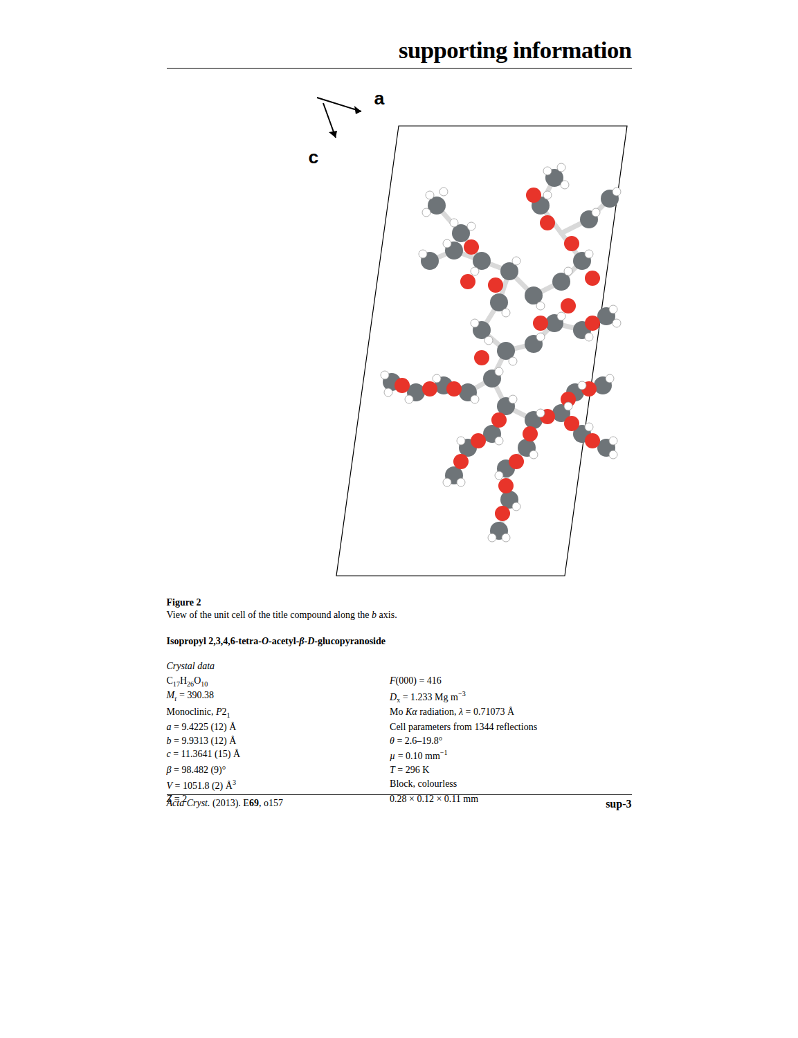supporting information
a
c
Figure 2
View of the unit cell of the title compound along the b axis.
Isopropyl 2,3,4,6-tetra-O-acetyl-β-D-glucopyranoside
Crystal data
| C 17 H 26 O 10 | F (000) = 416 |
| M r = 390.38 | D x = 1.233 Mg m −3 |
| Monoclinic, P 2 1 | Mo Kα radiation, λ = 0.71073 Å |
| a = 9.4225 (12) Å | Cell parameters from 1344 reflections |
| b = 9.9313 (12) Å | θ = 2.6–19.8° |
| c = 11.3641 (15) Å | µ = 0.10 mm −1 |
| β = 98.482 (9)° | T = 296 K |
| V = 1051.8 (2) Å 3 | Block, colourless |
| Z = 2 | 0.28 × 0.12 × 0.11 mm |
Acta Cryst. (2013). E69, o157
sup-3